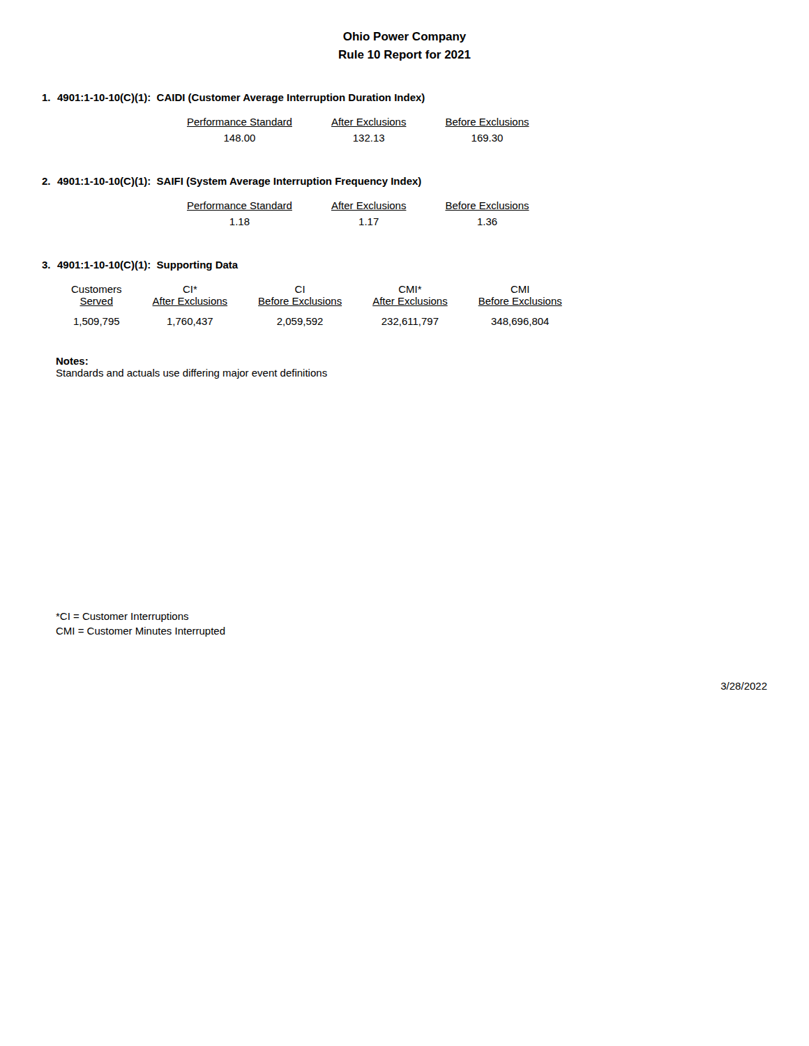Ohio Power Company
Rule 10 Report for 2021
1. 4901:1-10-10(C)(1): CAIDI (Customer Average Interruption Duration Index)
| Performance Standard | After Exclusions | Before Exclusions |
| --- | --- | --- |
| 148.00 | 132.13 | 169.30 |
2. 4901:1-10-10(C)(1): SAIFI (System Average Interruption Frequency Index)
| Performance Standard | After Exclusions | Before Exclusions |
| --- | --- | --- |
| 1.18 | 1.17 | 1.36 |
3. 4901:1-10-10(C)(1): Supporting Data
| Customers Served | CI* After Exclusions | CI Before Exclusions | CMI* After Exclusions | CMI Before Exclusions |
| --- | --- | --- | --- | --- |
| 1,509,795 | 1,760,437 | 2,059,592 | 232,611,797 | 348,696,804 |
Notes:
Standards and actuals use differing major event definitions
*CI = Customer Interruptions
CMI = Customer Minutes Interrupted
3/28/2022